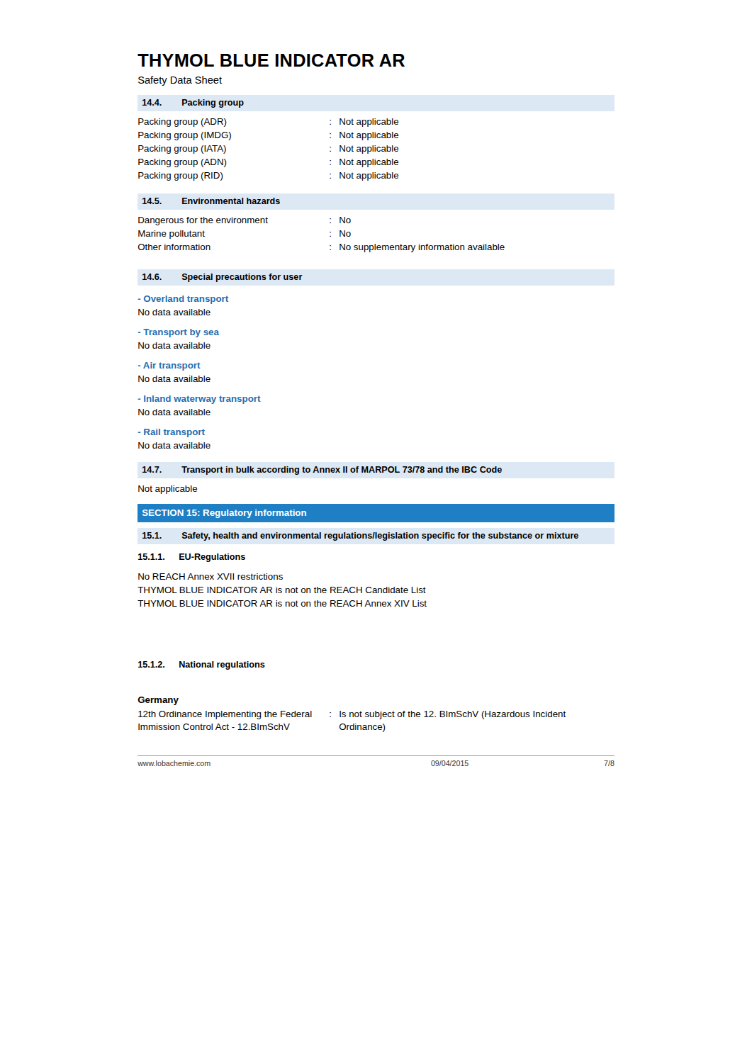THYMOL BLUE INDICATOR AR
Safety Data Sheet
14.4. Packing group
Packing group (ADR): Not applicable
Packing group (IMDG): Not applicable
Packing group (IATA): Not applicable
Packing group (ADN): Not applicable
Packing group (RID): Not applicable
14.5. Environmental hazards
Dangerous for the environment: No
Marine pollutant: No
Other information: No supplementary information available
14.6. Special precautions for user
- Overland transport
No data available
- Transport by sea
No data available
- Air transport
No data available
- Inland waterway transport
No data available
- Rail transport
No data available
14.7. Transport in bulk according to Annex II of MARPOL 73/78 and the IBC Code
Not applicable
SECTION 15: Regulatory information
15.1. Safety, health and environmental regulations/legislation specific for the substance or mixture
15.1.1. EU-Regulations
No REACH Annex XVII restrictions
THYMOL BLUE INDICATOR AR is not on the REACH Candidate List
THYMOL BLUE INDICATOR AR is not on the REACH Annex XIV List
15.1.2. National regulations
Germany
12th Ordinance Implementing the Federal
Immission Control Act - 12.BImSchV : Is not subject of the 12. BImSchV (Hazardous Incident Ordinance)
www.lobachemie.com 09/04/2015 7/8